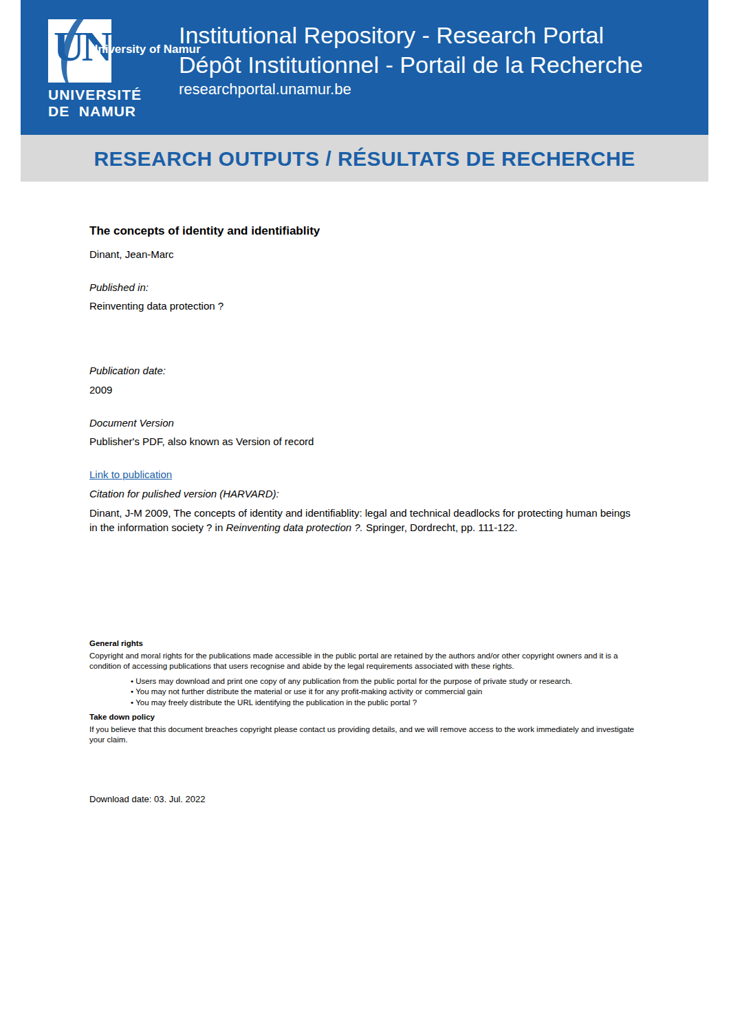UN
UNIVERSITÉ
DE NAMUR
Institutional Repository - Research Portal
Dépôt Institutionnel - Portail de la Recherche
researchportal.unamur.be
University of Namur
RESEARCH OUTPUTS / RÉSULTATS DE RECHERCHE
The concepts of identity and identifiablity
Dinant, Jean-Marc
Published in:
Reinventing data protection ?
Publication date:
2009
Document Version
Publisher's PDF, also known as Version of record
Link to publication
Citation for pulished version (HARVARD):
Dinant, J-M 2009, The concepts of identity and identifiablity: legal and technical deadlocks for protecting human beings in the information society ? in Reinventing data protection ?. Springer, Dordrecht, pp. 111-122.
General rights
Copyright and moral rights for the publications made accessible in the public portal are retained by the authors and/or other copyright owners and it is a condition of accessing publications that users recognise and abide by the legal requirements associated with these rights.
Users may download and print one copy of any publication from the public portal for the purpose of private study or research.
You may not further distribute the material or use it for any profit-making activity or commercial gain
You may freely distribute the URL identifying the publication in the public portal ?
Take down policy
If you believe that this document breaches copyright please contact us providing details, and we will remove access to the work immediately and investigate your claim.
Download date: 03. Jul. 2022